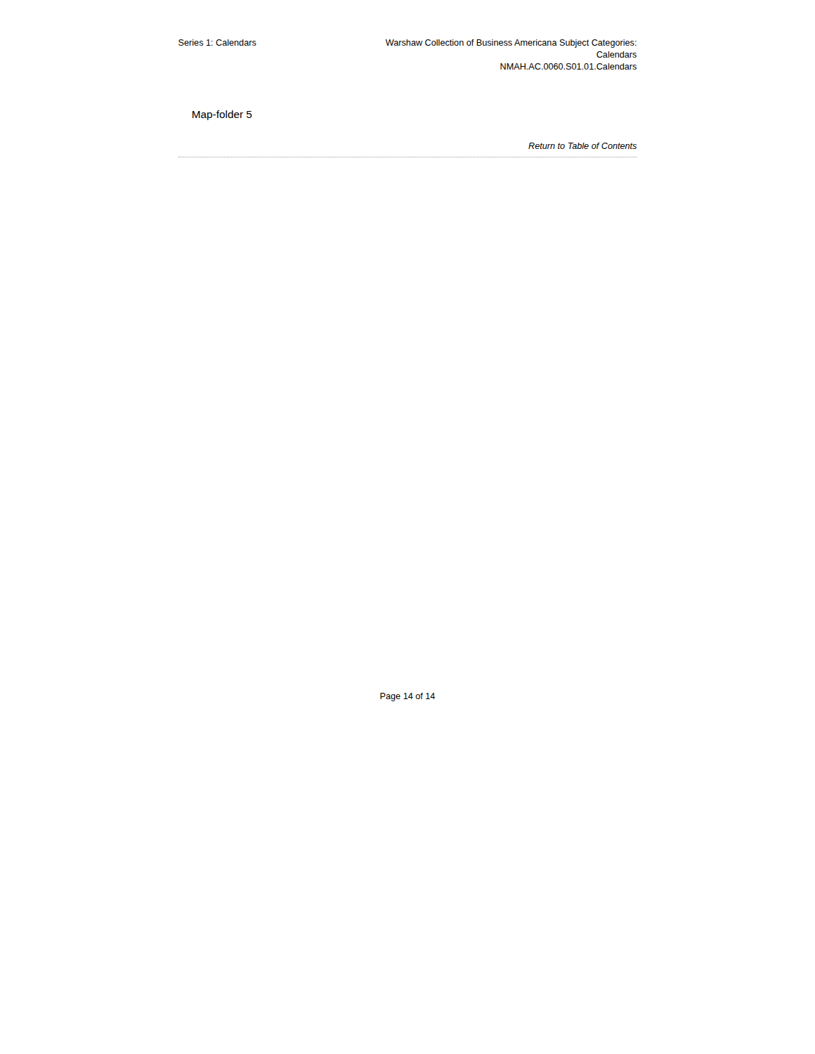Series 1: Calendars
Warshaw Collection of Business Americana Subject Categories:
Calendars
NMAH.AC.0060.S01.01.Calendars
Map-folder 5
Return to Table of Contents
Page 14 of 14